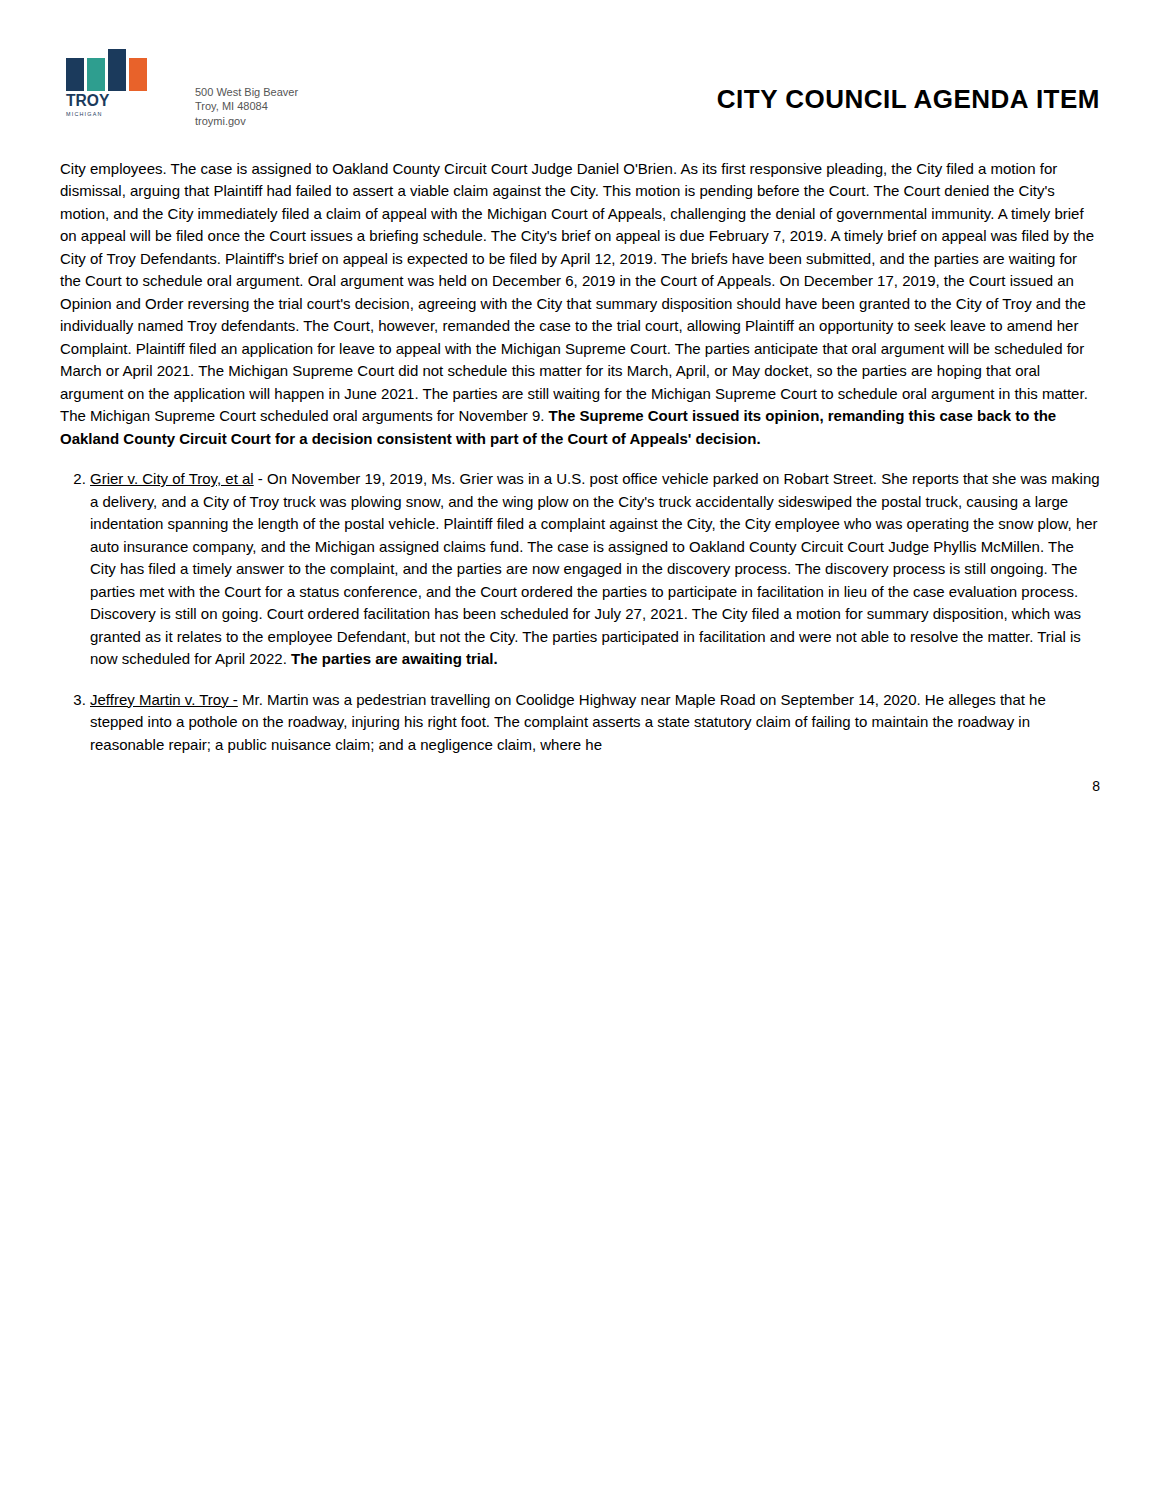TROY MICHIGAN
500 West Big Beaver
Troy, MI 48084
troymi.gov
CITY COUNCIL AGENDA ITEM
City employees. The case is assigned to Oakland County Circuit Court Judge Daniel O'Brien. As its first responsive pleading, the City filed a motion for dismissal, arguing that Plaintiff had failed to assert a viable claim against the City. This motion is pending before the Court. The Court denied the City's motion, and the City immediately filed a claim of appeal with the Michigan Court of Appeals, challenging the denial of governmental immunity. A timely brief on appeal will be filed once the Court issues a briefing schedule. The City's brief on appeal is due February 7, 2019. A timely brief on appeal was filed by the City of Troy Defendants. Plaintiff's brief on appeal is expected to be filed by April 12, 2019. The briefs have been submitted, and the parties are waiting for the Court to schedule oral argument. Oral argument was held on December 6, 2019 in the Court of Appeals. On December 17, 2019, the Court issued an Opinion and Order reversing the trial court's decision, agreeing with the City that summary disposition should have been granted to the City of Troy and the individually named Troy defendants. The Court, however, remanded the case to the trial court, allowing Plaintiff an opportunity to seek leave to amend her Complaint. Plaintiff filed an application for leave to appeal with the Michigan Supreme Court. The parties anticipate that oral argument will be scheduled for March or April 2021. The Michigan Supreme Court did not schedule this matter for its March, April, or May docket, so the parties are hoping that oral argument on the application will happen in June 2021. The parties are still waiting for the Michigan Supreme Court to schedule oral argument in this matter. The Michigan Supreme Court scheduled oral arguments for November 9. The Supreme Court issued its opinion, remanding this case back to the Oakland County Circuit Court for a decision consistent with part of the Court of Appeals' decision.
Grier v. City of Troy, et al - On November 19, 2019, Ms. Grier was in a U.S. post office vehicle parked on Robart Street. She reports that she was making a delivery, and a City of Troy truck was plowing snow, and the wing plow on the City's truck accidentally sideswiped the postal truck, causing a large indentation spanning the length of the postal vehicle. Plaintiff filed a complaint against the City, the City employee who was operating the snow plow, her auto insurance company, and the Michigan assigned claims fund. The case is assigned to Oakland County Circuit Court Judge Phyllis McMillen. The City has filed a timely answer to the complaint, and the parties are now engaged in the discovery process. The discovery process is still ongoing. The parties met with the Court for a status conference, and the Court ordered the parties to participate in facilitation in lieu of the case evaluation process. Discovery is still on going. Court ordered facilitation has been scheduled for July 27, 2021. The City filed a motion for summary disposition, which was granted as it relates to the employee Defendant, but not the City. The parties participated in facilitation and were not able to resolve the matter. Trial is now scheduled for April 2022. The parties are awaiting trial.
Jeffrey Martin v. Troy - Mr. Martin was a pedestrian travelling on Coolidge Highway near Maple Road on September 14, 2020. He alleges that he stepped into a pothole on the roadway, injuring his right foot. The complaint asserts a state statutory claim of failing to maintain the roadway in reasonable repair; a public nuisance claim; and a negligence claim, where he
8